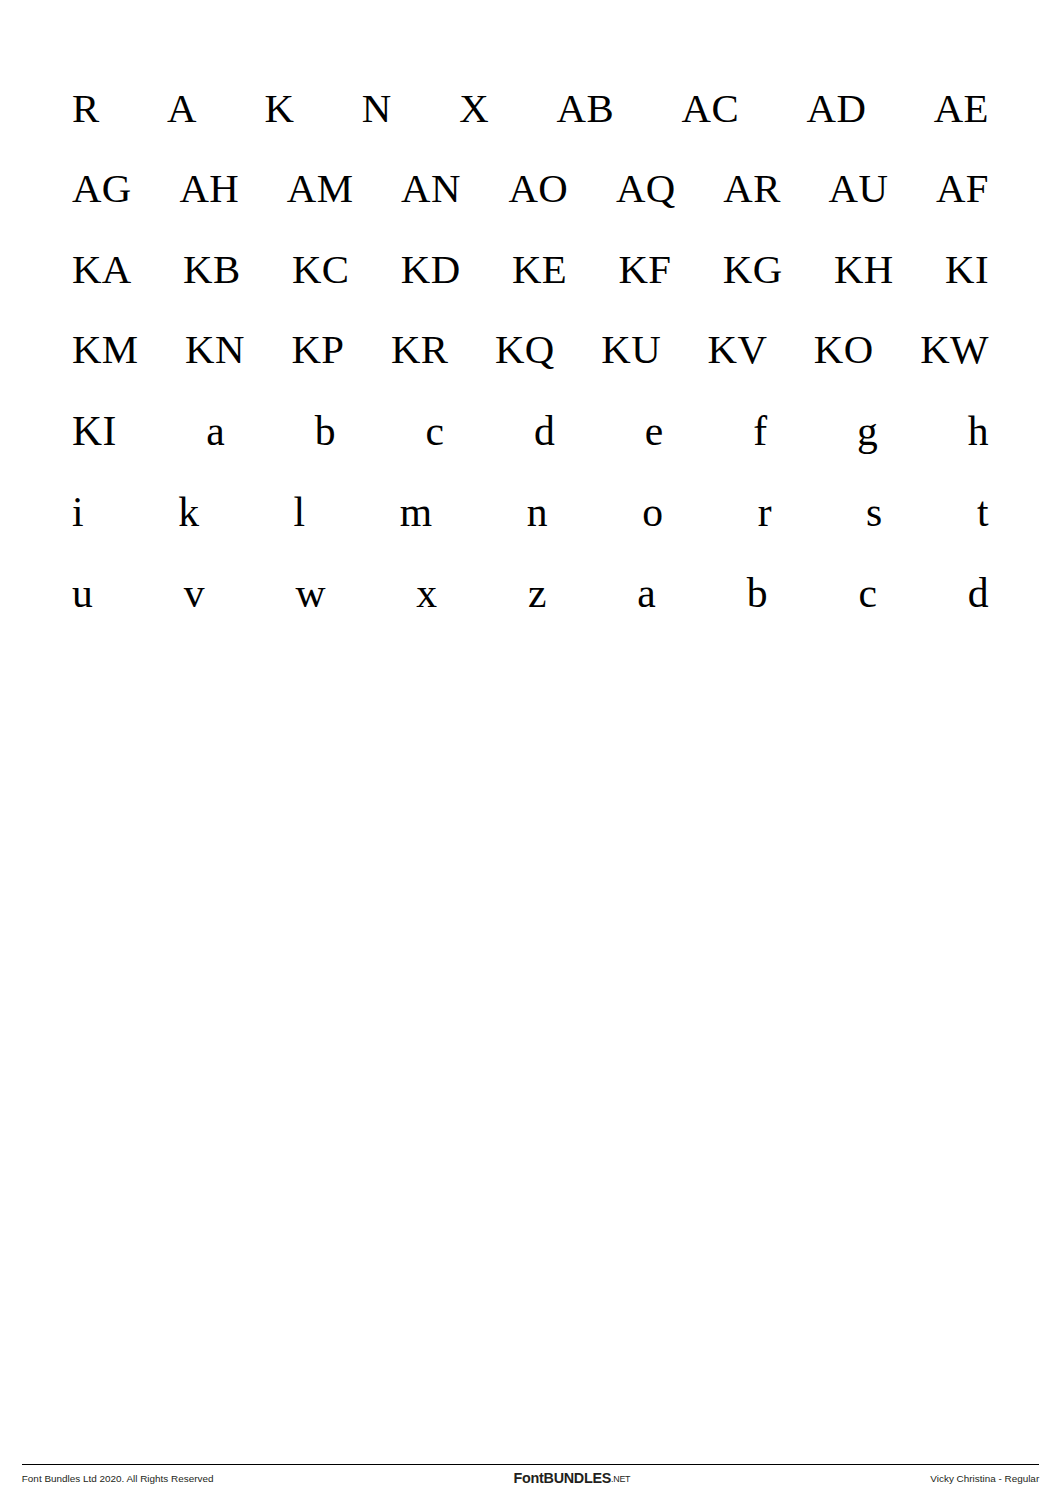RAKNXAB AC AD AE
AG AH AM AN AO AQ AR AU AF
KA KB KC KD KE KF KG KH KI
KM KN KP KR KQ KU KV KO KW
KI abcdefgh
iklmnorst
uvwxzabcd
Font Bundles Ltd 2020. All Rights Reserved
FontBUNDLES.NET
Vicky Christina - Regular